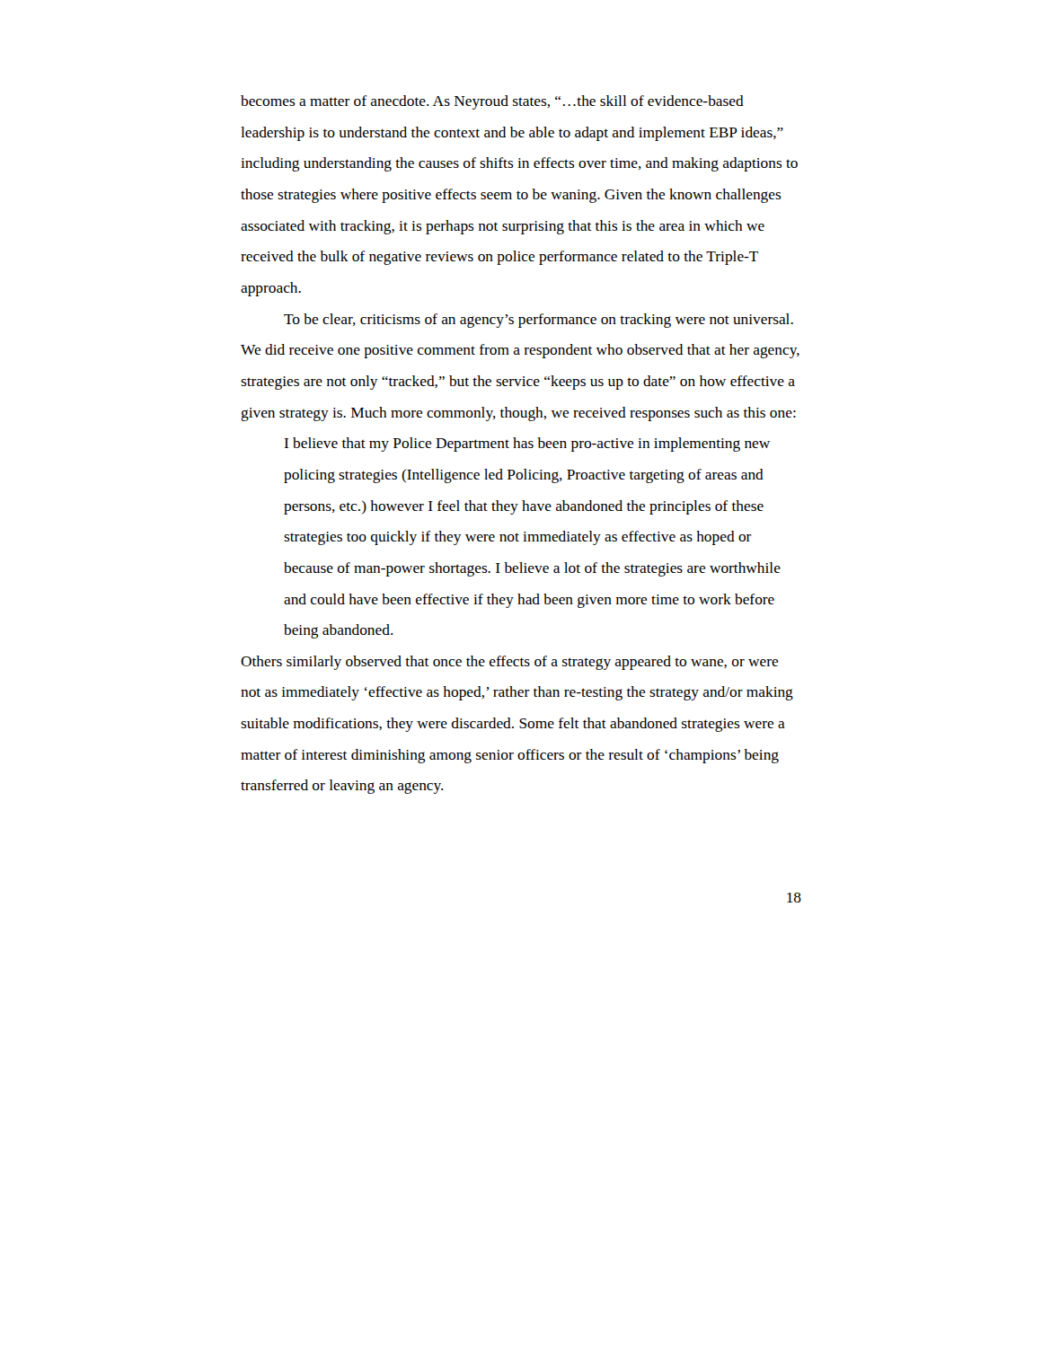becomes a matter of anecdote. As Neyroud states, “…the skill of evidence-based leadership is to understand the context and be able to adapt and implement EBP ideas,” including understanding the causes of shifts in effects over time, and making adaptions to those strategies where positive effects seem to be waning. Given the known challenges associated with tracking, it is perhaps not surprising that this is the area in which we received the bulk of negative reviews on police performance related to the Triple-T approach.
To be clear, criticisms of an agency’s performance on tracking were not universal. We did receive one positive comment from a respondent who observed that at her agency, strategies are not only “tracked,” but the service “keeps us up to date” on how effective a given strategy is. Much more commonly, though, we received responses such as this one:
I believe that my Police Department has been pro-active in implementing new policing strategies (Intelligence led Policing, Proactive targeting of areas and persons, etc.) however I feel that they have abandoned the principles of these strategies too quickly if they were not immediately as effective as hoped or because of man-power shortages. I believe a lot of the strategies are worthwhile and could have been effective if they had been given more time to work before being abandoned.
Others similarly observed that once the effects of a strategy appeared to wane, or were not as immediately ‘effective as hoped,’ rather than re-testing the strategy and/or making suitable modifications, they were discarded. Some felt that abandoned strategies were a matter of interest diminishing among senior officers or the result of ‘champions’ being transferred or leaving an agency.
18